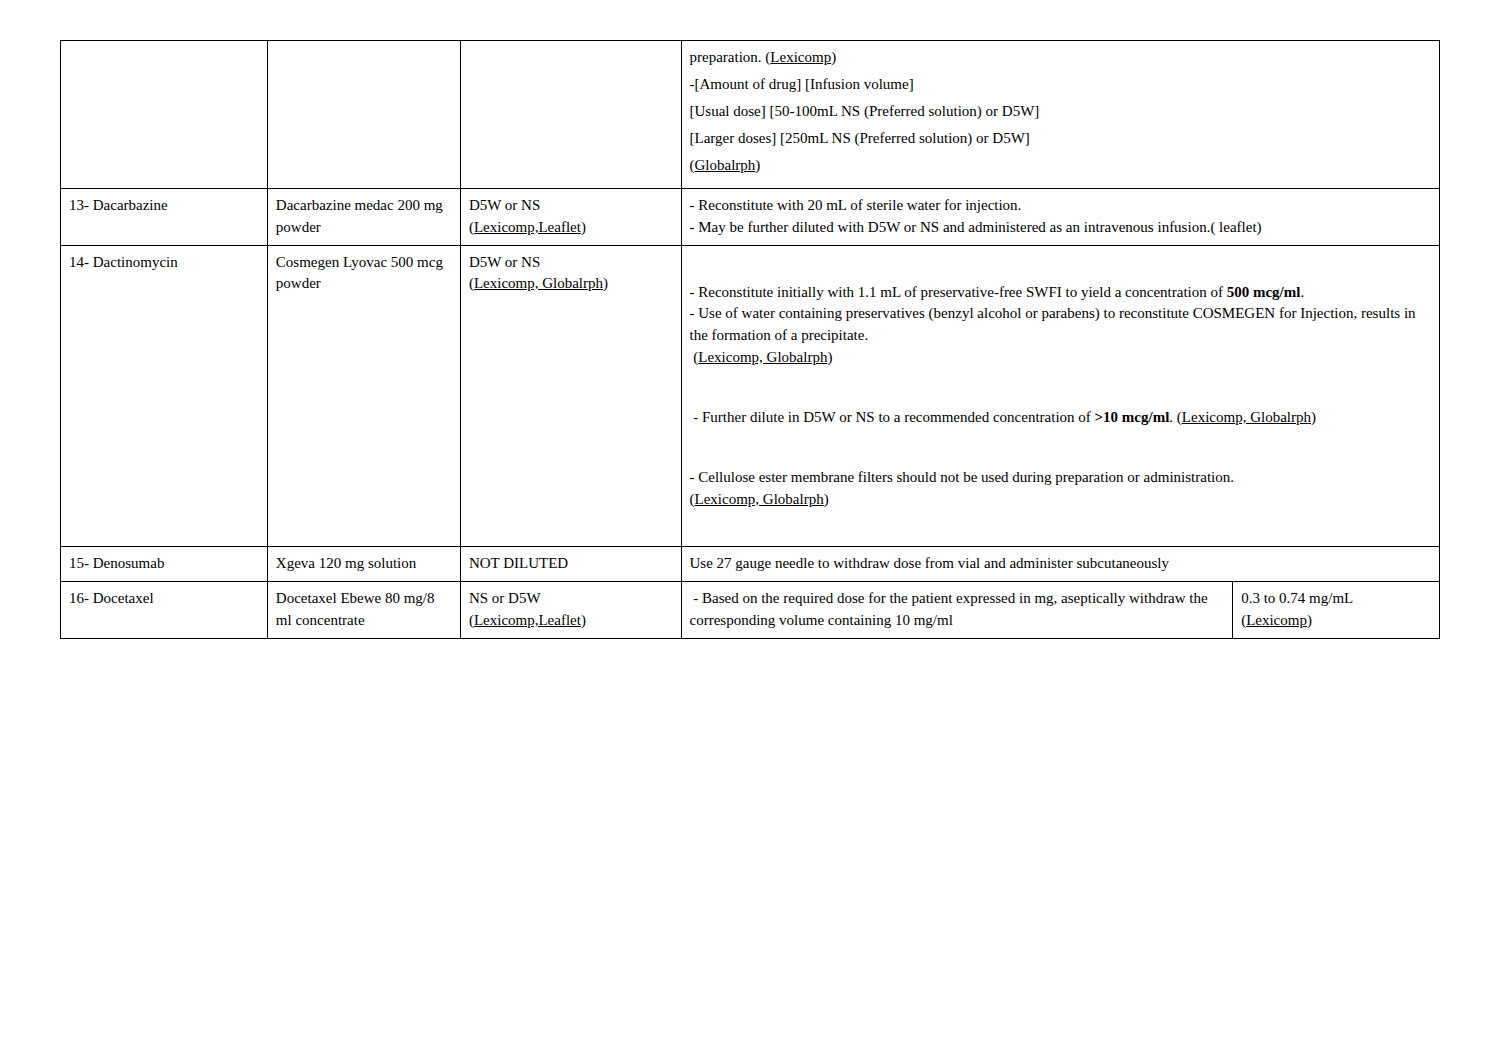| | | | preparation. ( Lexicomp ) -[Amount of drug] [Infusion volume] [Usual dose] [50-100mL NS (Preferred solution) or D5W] [Larger doses] [250mL NS (Preferred solution) or D5W] ( Globalrph ) |
| 13- Dacarbazine | Dacarbazine medac 200 mg powder | D5W or NS ( Lexicomp,Leaflet ) | - Reconstitute with 20 mL of sterile water for injection. - May be further diluted with D5W or NS and administered as an intravenous infusion.( leaflet) |
| 14- Dactinomycin | Cosmegen Lyovac 500 mcg powder | D5W or NS ( Lexicomp, Globalrph ) | - Reconstitute initially with 1.1 mL of preservative-free SWFI to yield a concentration of 500 mcg/ml . - Use of water containing preservatives (benzyl alcohol or parabens) to reconstitute COSMEGEN for Injection, results in the formation of a precipitate. ( Lexicomp, Globalrph ) - Further dilute in D5W or NS to a recommended concentration of >10 mcg/ml . ( Lexicomp, Globalrph ) - Cellulose ester membrane filters should not be used during preparation or administration. ( Lexicomp, Globalrph ) |
| 15- Denosumab | Xgeva 120 mg solution | NOT DILUTED | Use 27 gauge needle to withdraw dose from vial and administer subcutaneously |
| 16- Docetaxel | Docetaxel Ebewe 80 mg/8 ml concentrate | NS or D5W ( Lexicomp,Leaflet ) | - Based on the required dose for the patient expressed in mg, aseptically withdraw the corresponding volume containing 10 mg/ml | 0.3 to 0.74 mg/mL ( Lexicomp ) |